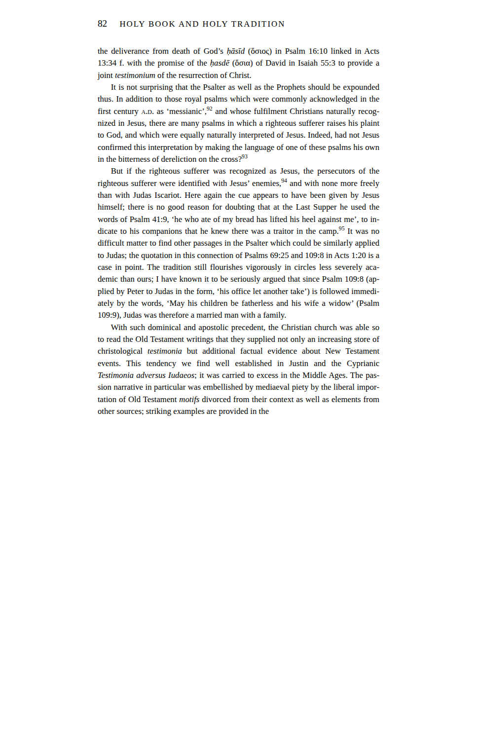82
Holy Book and Holy Tradition
the deliverance from death of God’s ḥāsīd (ὅσιος) in Psalm 16:10 linked in Acts 13:34 f. with the promise of the ḥasdē (ὅσια) of David in Isaiah 55:3 to provide a joint testimonium of the resurrection of Christ.
It is not surprising that the Psalter as well as the Prophets should be expounded thus. In addition to those royal psalms which were commonly acknowledged in the first century a.d. as ‘messianic’,92 and whose fulfilment Christians naturally recognized in Jesus, there are many psalms in which a righteous sufferer raises his plaint to God, and which were equally naturally interpreted of Jesus. Indeed, had not Jesus confirmed this interpretation by making the language of one of these psalms his own in the bitterness of dereliction on the cross?93
But if the righteous sufferer was recognized as Jesus, the persecutors of the righteous sufferer were identified with Jesus’ enemies,94 and with none more freely than with Judas Iscariot. Here again the cue appears to have been given by Jesus himself; there is no good reason for doubting that at the Last Supper he used the words of Psalm 41:9, ‘he who ate of my bread has lifted his heel against me’, to indicate to his companions that he knew there was a traitor in the camp.95 It was no difficult matter to find other passages in the Psalter which could be similarly applied to Judas; the quotation in this connection of Psalms 69:25 and 109:8 in Acts 1:20 is a case in point. The tradition still flourishes vigorously in circles less severely academic than ours; I have known it to be seriously argued that since Psalm 109:8 (applied by Peter to Judas in the form, ‘his office let another take’) is followed immediately by the words, ‘May his children be fatherless and his wife a widow’ (Psalm 109:9), Judas was therefore a married man with a family.
With such dominical and apostolic precedent, the Christian church was able so to read the Old Testament writings that they supplied not only an increasing store of christological testimonia but additional factual evidence about New Testament events. This tendency we find well established in Justin and the Cyprianic Testimonia adversus Iudaeos; it was carried to excess in the Middle Ages. The passion narrative in particular was embellished by mediaeval piety by the liberal importation of Old Testament motifs divorced from their context as well as elements from other sources; striking examples are provided in the